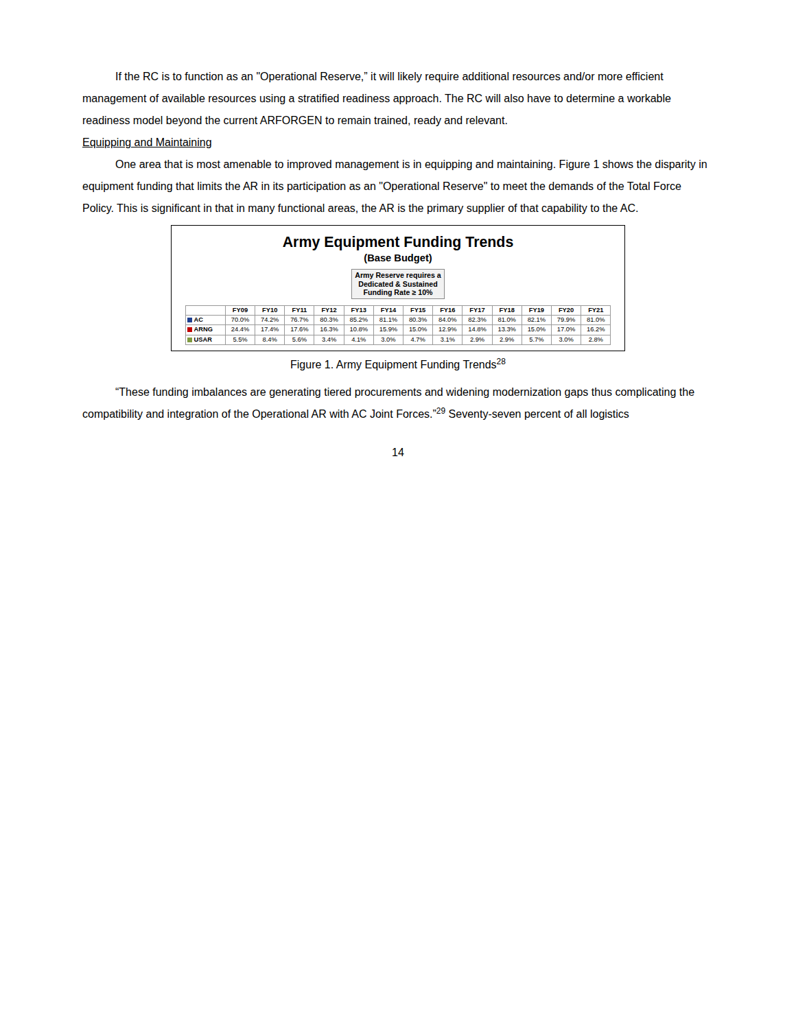If the RC is to function as an "Operational Reserve,” it will likely require additional resources and/or more efficient management of available resources using a stratified readiness approach. The RC will also have to determine a workable readiness model beyond the current ARFORGEN to remain trained, ready and relevant.
Equipping and Maintaining
One area that is most amenable to improved management is in equipping and maintaining. Figure 1 shows the disparity in equipment funding that limits the AR in its participation as an "Operational Reserve" to meet the demands of the Total Force Policy. This is significant in that in many functional areas, the AR is the primary supplier of that capability to the AC.
Army Equipment Funding Trends
(Base Budget)
Army Reserve requires a
Dedicated & Sustained
Funding Rate ≥ 10%
| | FY09 | FY10 | FY11 | FY12 | FY13 | FY14 | FY15 | FY16 | FY17 | FY18 | FY19 | FY20 | FY21 |
| --- | --- | --- | --- | --- | --- | --- | --- | --- | --- | --- | --- | --- | --- |
| AC | 70.0% | 74.2% | 76.7% | 80.3% | 85.2% | 81.1% | 80.3% | 84.0% | 82.3% | 81.0% | 82.1% | 79.9% | 81.0% |
| ARNG | 24.4% | 17.4% | 17.6% | 16.3% | 10.8% | 15.9% | 15.0% | 12.9% | 14.8% | 13.3% | 15.0% | 17.0% | 16.2% |
| USAR | 5.5% | 8.4% | 5.6% | 3.4% | 4.1% | 3.0% | 4.7% | 3.1% | 2.9% | 2.9% | 5.7% | 3.0% | 2.8% |
Figure 1. Army Equipment Funding Trends28
“These funding imbalances are generating tiered procurements and widening modernization gaps thus complicating the compatibility and integration of the Operational AR with AC Joint Forces.”29 Seventy-seven percent of all logistics
14